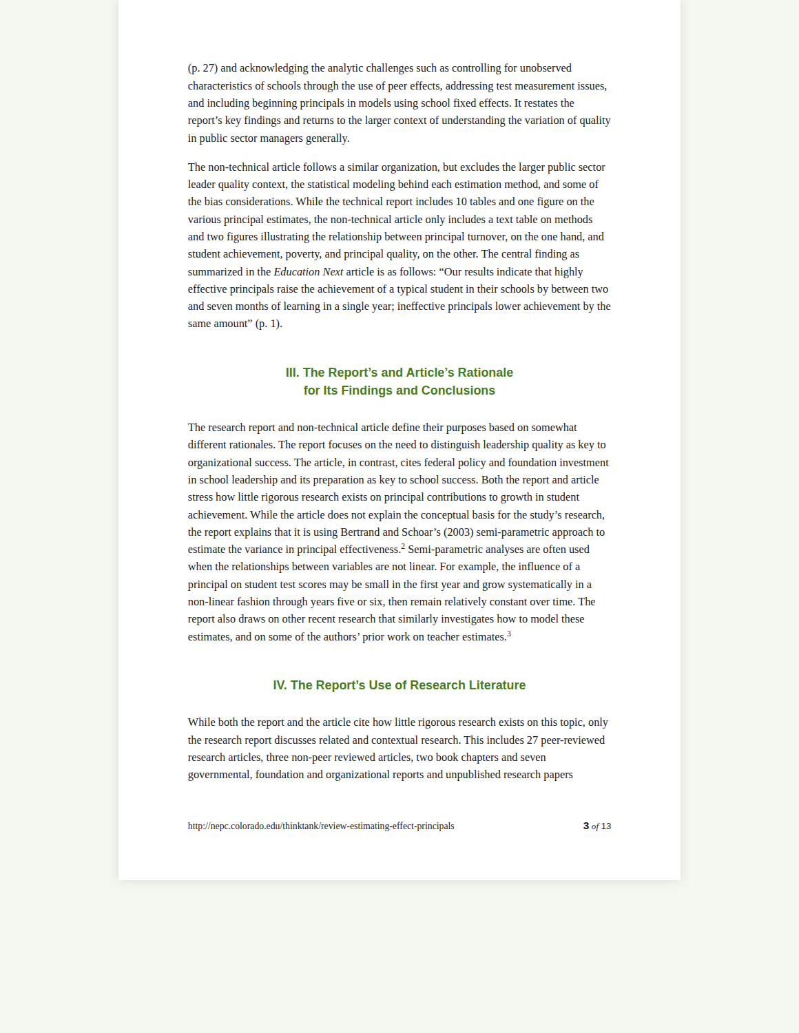(p. 27) and acknowledging the analytic challenges such as controlling for unobserved characteristics of schools through the use of peer effects, addressing test measurement issues, and including beginning principals in models using school fixed effects. It restates the report’s key findings and returns to the larger context of understanding the variation of quality in public sector managers generally.
The non-technical article follows a similar organization, but excludes the larger public sector leader quality context, the statistical modeling behind each estimation method, and some of the bias considerations. While the technical report includes 10 tables and one figure on the various principal estimates, the non-technical article only includes a text table on methods and two figures illustrating the relationship between principal turnover, on the one hand, and student achievement, poverty, and principal quality, on the other. The central finding as summarized in the Education Next article is as follows: “Our results indicate that highly effective principals raise the achievement of a typical student in their schools by between two and seven months of learning in a single year; ineffective principals lower achievement by the same amount” (p. 1).
III. The Report’s and Article’s Rationale
for Its Findings and Conclusions
The research report and non-technical article define their purposes based on somewhat different rationales. The report focuses on the need to distinguish leadership quality as key to organizational success. The article, in contrast, cites federal policy and foundation investment in school leadership and its preparation as key to school success. Both the report and article stress how little rigorous research exists on principal contributions to growth in student achievement. While the article does not explain the conceptual basis for the study’s research, the report explains that it is using Bertrand and Schoar’s (2003) semi-parametric approach to estimate the variance in principal effectiveness.2 Semi-parametric analyses are often used when the relationships between variables are not linear. For example, the influence of a principal on student test scores may be small in the first year and grow systematically in a non-linear fashion through years five or six, then remain relatively constant over time. The report also draws on other recent research that similarly investigates how to model these estimates, and on some of the authors’ prior work on teacher estimates.3
IV. The Report’s Use of Research Literature
While both the report and the article cite how little rigorous research exists on this topic, only the research report discusses related and contextual research. This includes 27 peer-reviewed research articles, three non-peer reviewed articles, two book chapters and seven governmental, foundation and organizational reports and unpublished research papers
http://nepc.colorado.edu/thinktank/review-estimating-effect-principals 3 of 13